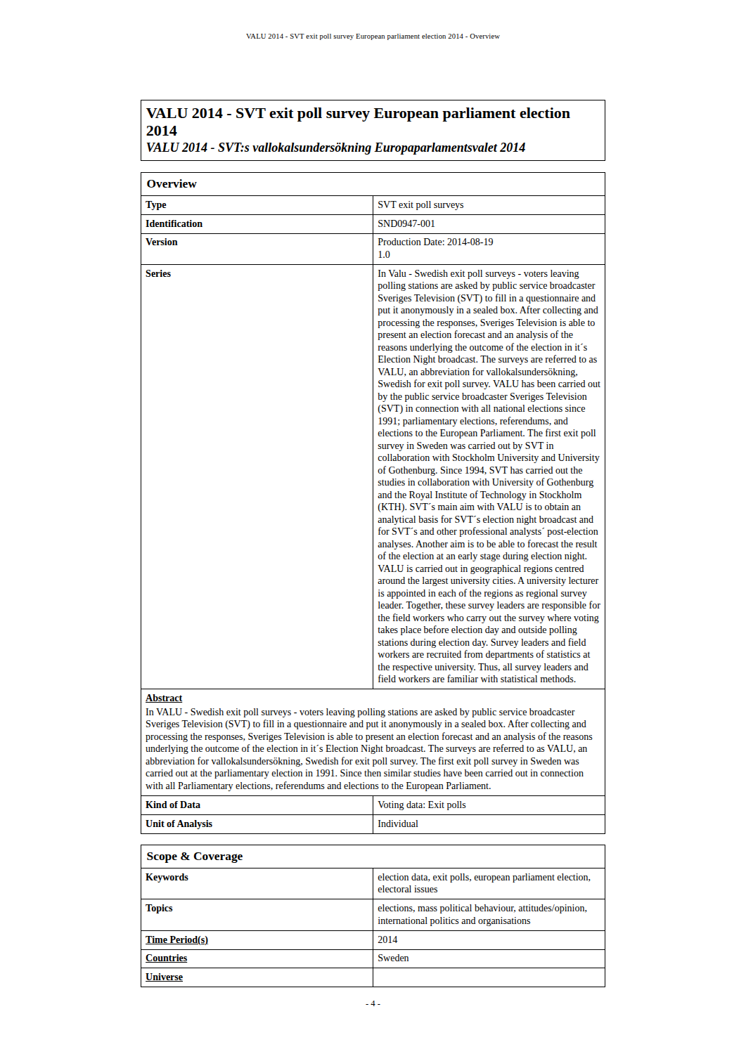VALU 2014 - SVT exit poll survey European parliament election 2014 - Overview
VALU 2014 - SVT exit poll survey European parliament election 2014
VALU 2014 - SVT:s vallokalsundersökning Europaparlamentsvalet 2014
| Overview |
| --- |
| Type | SVT exit poll surveys |
| Identification | SND0947-001 |
| Version | Production Date: 2014-08-19 1.0 |
| Series | In Valu - Swedish exit poll surveys - voters leaving polling stations are asked by public service broadcaster Sveriges Television (SVT) to fill in a questionnaire and put it anonymously in a sealed box. After collecting and processing the responses, Sveriges Television is able to present an election forecast and an analysis of the reasons underlying the outcome of the election in it´s Election Night broadcast. The surveys are referred to as VALU, an abbreviation for vallokalsundersökning, Swedish for exit poll survey. VALU has been carried out by the public service broadcaster Sveriges Television (SVT) in connection with all national elections since 1991; parliamentary elections, referendums, and elections to the European Parliament. The first exit poll survey in Sweden was carried out by SVT in collaboration with Stockholm University and University of Gothenburg. Since 1994, SVT has carried out the studies in collaboration with University of Gothenburg and the Royal Institute of Technology in Stockholm (KTH). SVT´s main aim with VALU is to obtain an analytical basis for SVT´s election night broadcast and for SVT´s and other professional analysts´ post-election analyses. Another aim is to be able to forecast the result of the election at an early stage during election night. VALU is carried out in geographical regions centred around the largest university cities. A university lecturer is appointed in each of the regions as regional survey leader. Together, these survey leaders are responsible for the field workers who carry out the survey where voting takes place before election day and outside polling stations during election day. Survey leaders and field workers are recruited from departments of statistics at the respective university. Thus, all survey leaders and field workers are familiar with statistical methods. |
| Abstract In VALU - Swedish exit poll surveys - voters leaving polling stations are asked by public service broadcaster Sveriges Television (SVT) to fill in a questionnaire and put it anonymously in a sealed box. After collecting and processing the responses, Sveriges Television is able to present an election forecast and an analysis of the reasons underlying the outcome of the election in it´s Election Night broadcast. The surveys are referred to as VALU, an abbreviation for vallokalsundersökning, Swedish for exit poll survey. The first exit poll survey in Sweden was carried out at the parliamentary election in 1991. Since then similar studies have been carried out in connection with all Parliamentary elections, referendums and elections to the European Parliament. |
| Kind of Data | Voting data: Exit polls |
| Unit of Analysis | Individual |
| Scope & Coverage |
| --- |
| Keywords | election data, exit polls, european parliament election, electoral issues |
| Topics | elections, mass political behaviour, attitudes/opinion, international politics and organisations |
| Time Period(s) | 2014 |
| Countries | Sweden |
| Universe | |
- 4 -